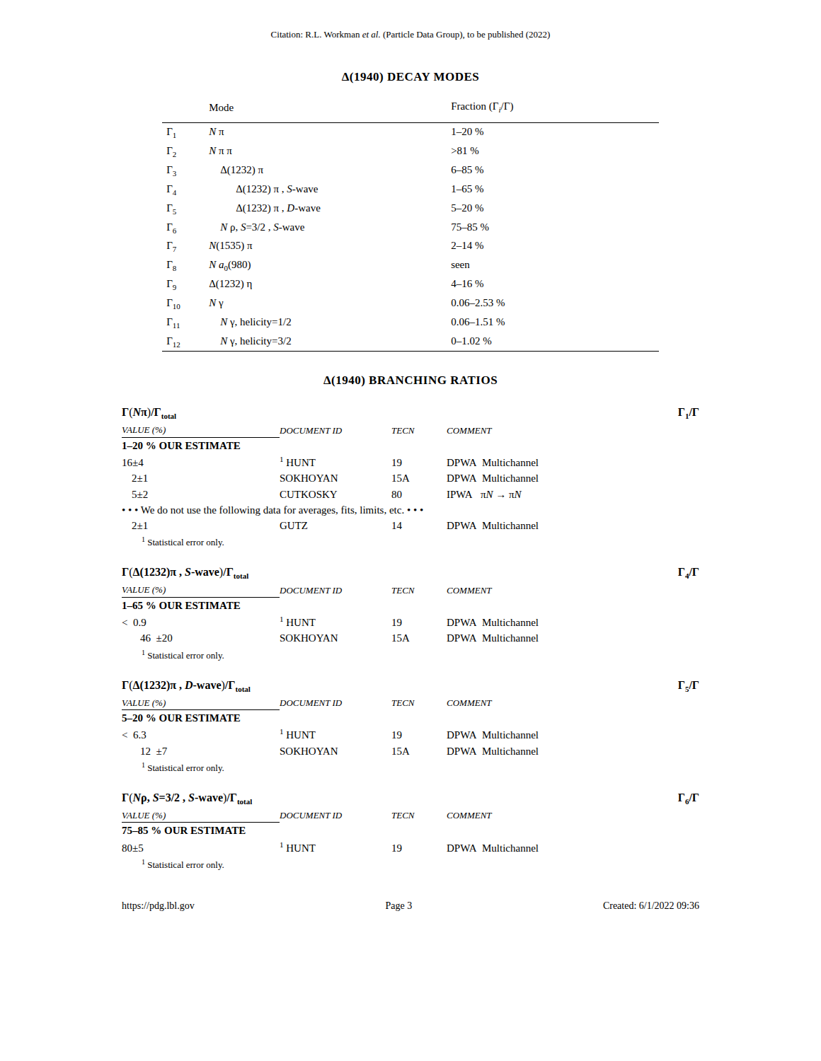Citation: R.L. Workman et al. (Particle Data Group), to be published (2022)
Δ(1940) DECAY MODES
| | Mode | Fraction (Γ i /Γ) |
| --- | --- | --- |
| Γ 1 | N π | 1–20 % |
| Γ 2 | N π π | >81 % |
| Γ 3 | Δ(1232) π | 6–85 % |
| Γ 4 | Δ(1232) π , S -wave | 1–65 % |
| Γ 5 | Δ(1232) π , D -wave | 5–20 % |
| Γ 6 | N ρ, S =3/2 , S -wave | 75–85 % |
| Γ 7 | N (1535) π | 2–14 % |
| Γ 8 | N a 0 (980) | seen |
| Γ 9 | Δ(1232) η | 4–16 % |
| Γ 10 | N γ | 0.06–2.53 % |
| Γ 11 | N γ, helicity=1/2 | 0.06–1.51 % |
| Γ 12 | N γ, helicity=3/2 | 0–1.02 % |
Δ(1940) BRANCHING RATIOS
Γ(Nπ)/Γtotal Γ1/Γ
| VALUE (%) | DOCUMENT ID | TECN | COMMENT |
| --- | --- | --- | --- |
| 1–20 % OUR ESTIMATE | | | |
| 16±4 | 1 HUNT | 19 | DPWA Multichannel |
| 2±1 | SOKHOYAN | 15A | DPWA Multichannel |
| 5±2 | CUTKOSKY | 80 | IPWA π N → π N |
| • • • We do not use the following data for averages, fits, limits, etc. • • • |
| 2±1 | GUTZ | 14 | DPWA Multichannel |
1 Statistical error only.
Γ(Δ(1232)π , S-wave)/Γtotal Γ4/Γ
| VALUE (%) | DOCUMENT ID | TECN | COMMENT |
| --- | --- | --- | --- |
| 1–65 % OUR ESTIMATE | | | |
| < 0.9 | 1 HUNT | 19 | DPWA Multichannel |
| 46 ±20 | SOKHOYAN | 15A | DPWA Multichannel |
1 Statistical error only.
Γ(Δ(1232)π , D-wave)/Γtotal Γ5/Γ
| VALUE (%) | DOCUMENT ID | TECN | COMMENT |
| --- | --- | --- | --- |
| 5–20 % OUR ESTIMATE | | | |
| < 6.3 | 1 HUNT | 19 | DPWA Multichannel |
| 12 ±7 | SOKHOYAN | 15A | DPWA Multichannel |
1 Statistical error only.
Γ(Nρ, S=3/2 , S-wave)/Γtotal Γ6/Γ
| VALUE (%) | DOCUMENT ID | TECN | COMMENT |
| --- | --- | --- | --- |
| 75–85 % OUR ESTIMATE | | | |
| 80±5 | 1 HUNT | 19 | DPWA Multichannel |
1 Statistical error only.
https://pdg.lbl.gov Page 3 Created: 6/1/2022 09:36